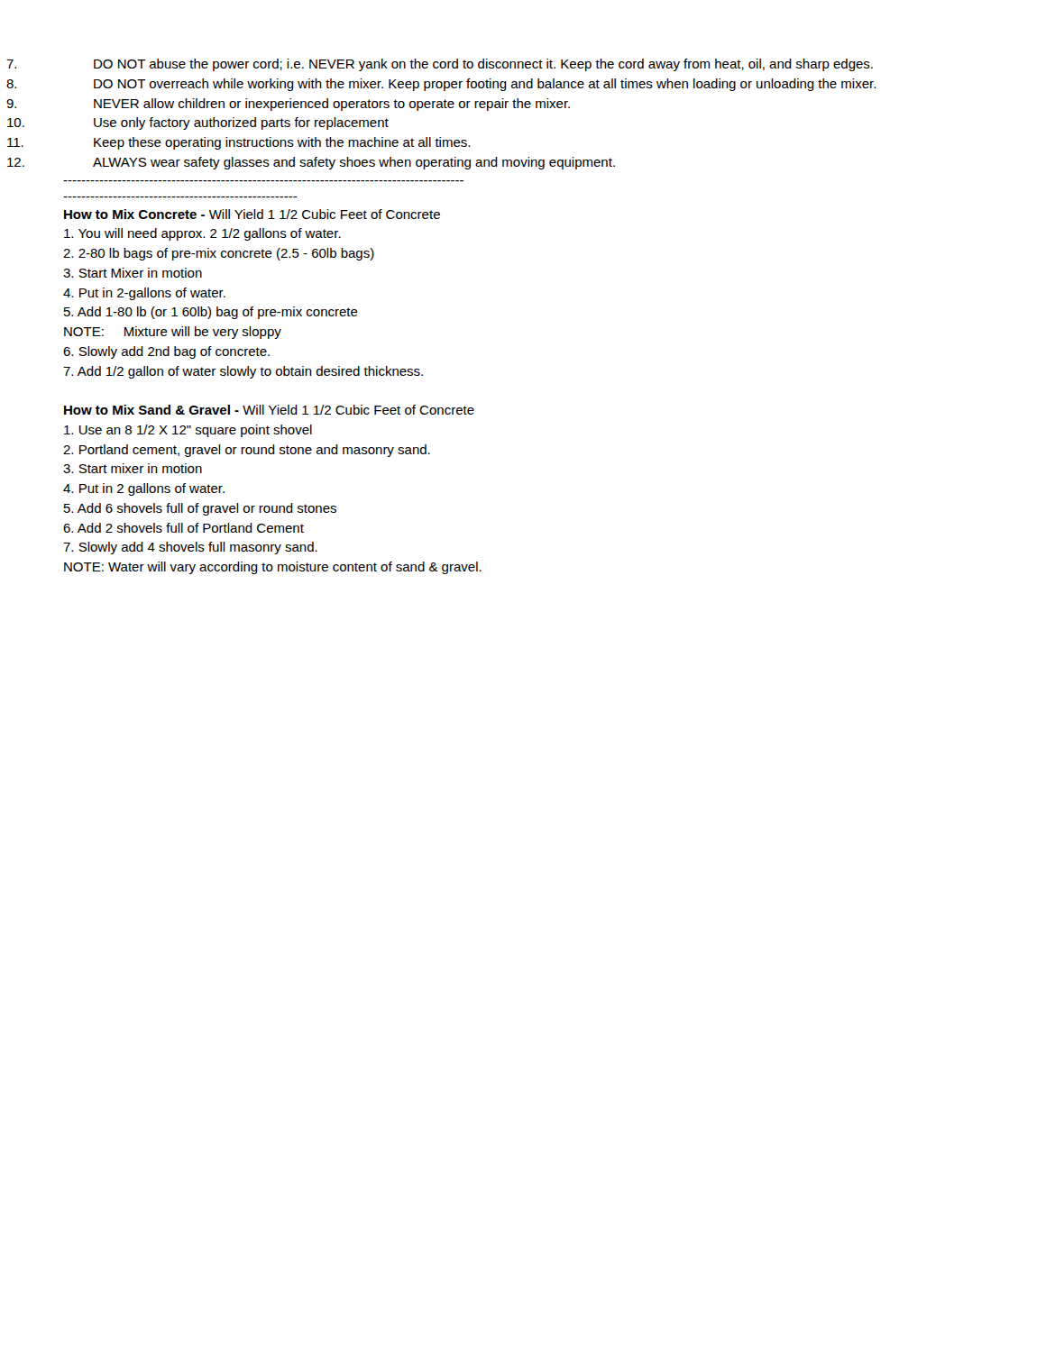7. DO NOT abuse the power cord; i.e. NEVER yank on the cord to disconnect it. Keep the cord away from heat, oil, and sharp edges.
8. DO NOT overreach while working with the mixer. Keep proper footing and balance at all times when loading or unloading the mixer.
9. NEVER allow children or inexperienced operators to operate or repair the mixer.
10. Use only factory authorized parts for replacement
11. Keep these operating instructions with the machine at all times.
12. ALWAYS wear safety glasses and safety shoes when operating and moving equipment.
-----------------------------------------------------------------------------------------
----------------------------------------------------
How to Mix Concrete -
Will Yield 1 1/2 Cubic Feet of Concrete
1. You will need approx. 2 1/2 gallons of water.
2. 2-80 lb bags of pre-mix concrete (2.5 - 60lb bags)
3. Start Mixer in motion
4. Put in 2-gallons of water.
5. Add 1-80 lb (or 1 60lb) bag of pre-mix concrete
NOTE: Mixture will be very sloppy
6. Slowly add 2nd bag of concrete.
7. Add 1/2 gallon of water slowly to obtain desired thickness.
How to Mix Sand & Gravel -
Will Yield 1 1/2 Cubic Feet of Concrete
1. Use an 8 1/2 X 12" square point shovel
2. Portland cement, gravel or round stone and masonry sand.
3. Start mixer in motion
4. Put in 2 gallons of water.
5. Add 6 shovels full of gravel or round stones
6. Add 2 shovels full of Portland Cement
7. Slowly add 4 shovels full masonry sand.
NOTE: Water will vary according to moisture content of sand & gravel.